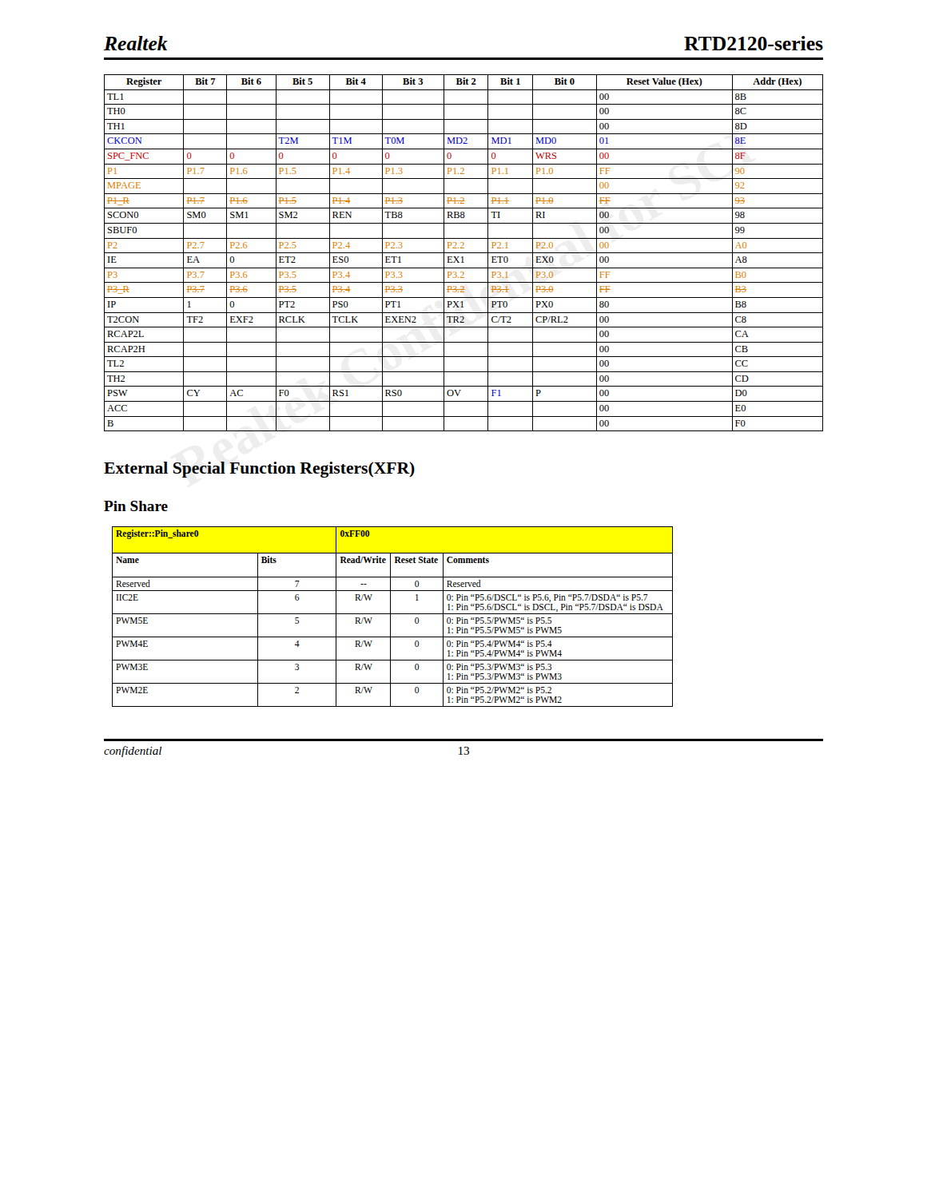Realtek Confidential for SCI
Realtek RTD2120-series
| Register | Bit 7 | Bit 6 | Bit 5 | Bit 4 | Bit 3 | Bit 2 | Bit 1 | Bit 0 | Reset Value (Hex) | Addr (Hex) |
| --- | --- | --- | --- | --- | --- | --- | --- | --- | --- | --- |
| TL1 | | | | | | | | | 00 | 8B |
| TH0 | | | | | | | | | 00 | 8C |
| TH1 | | | | | | | | | 00 | 8D |
| CKCON | | | T2M | T1M | T0M | MD2 | MD1 | MD0 | 01 | 8E |
| SPC_FNC | 0 | 0 | 0 | 0 | 0 | 0 | 0 | WRS | 00 | 8F |
| P1 | P1.7 | P1.6 | P1.5 | P1.4 | P1.3 | P1.2 | P1.1 | P1.0 | FF | 90 |
| MPAGE | | | | | | | | | 00 | 92 |
| P1_R | P1.7 | P1.6 | P1.5 | P1.4 | P1.3 | P1.2 | P1.1 | P1.0 | FF | 93 |
| SCON0 | SM0 | SM1 | SM2 | REN | TB8 | RB8 | TI | RI | 00 | 98 |
| SBUF0 | | | | | | | | | 00 | 99 |
| P2 | P2.7 | P2.6 | P2.5 | P2.4 | P2.3 | P2.2 | P2.1 | P2.0 | 00 | A0 |
| IE | EA | 0 | ET2 | ES0 | ET1 | EX1 | ET0 | EX0 | 00 | A8 |
| P3 | P3.7 | P3.6 | P3.5 | P3.4 | P3.3 | P3.2 | P3.1 | P3.0 | FF | B0 |
| P3_R | P3.7 | P3.6 | P3.5 | P3.4 | P3.3 | P3.2 | P3.1 | P3.0 | FF | B3 |
| IP | 1 | 0 | PT2 | PS0 | PT1 | PX1 | PT0 | PX0 | 80 | B8 |
| T2CON | TF2 | EXF2 | RCLK | TCLK | EXEN2 | TR2 | C/T2 | CP/RL2 | 00 | C8 |
| RCAP2L | | | | | | | | | 00 | CA |
| RCAP2H | | | | | | | | | 00 | CB |
| TL2 | | | | | | | | | 00 | CC |
| TH2 | | | | | | | | | 00 | CD |
| PSW | CY | AC | F0 | RS1 | RS0 | OV | F1 | P | 00 | D0 |
| ACC | | | | | | | | | 00 | E0 |
| B | | | | | | | | | 00 | F0 |
External Special Function Registers(XFR)
Pin Share
| Register::Pin_share0 | 0xFF00 |
| Name | Bits | Read/Write | Reset State | Comments |
| Reserved | 7 | -- | 0 | Reserved |
| IIC2E | 6 | R/W | 1 | 0: Pin “P5.6/DSCL“ is P5.6, Pin “P5.7/DSDA“ is P5.7 1: Pin “P5.6/DSCL“ is DSCL, Pin “P5.7/DSDA“ is DSDA |
| PWM5E | 5 | R/W | 0 | 0: Pin “P5.5/PWM5“ is P5.5 1: Pin “P5.5/PWM5“ is PWM5 |
| PWM4E | 4 | R/W | 0 | 0: Pin “P5.4/PWM4“ is P5.4 1: Pin “P5.4/PWM4“ is PWM4 |
| PWM3E | 3 | R/W | 0 | 0: Pin “P5.3/PWM3“ is P5.3 1: Pin “P5.3/PWM3“ is PWM3 |
| PWM2E | 2 | R/W | 0 | 0: Pin “P5.2/PWM2“ is P5.2 1: Pin “P5.2/PWM2“ is PWM2 |
confidential 13